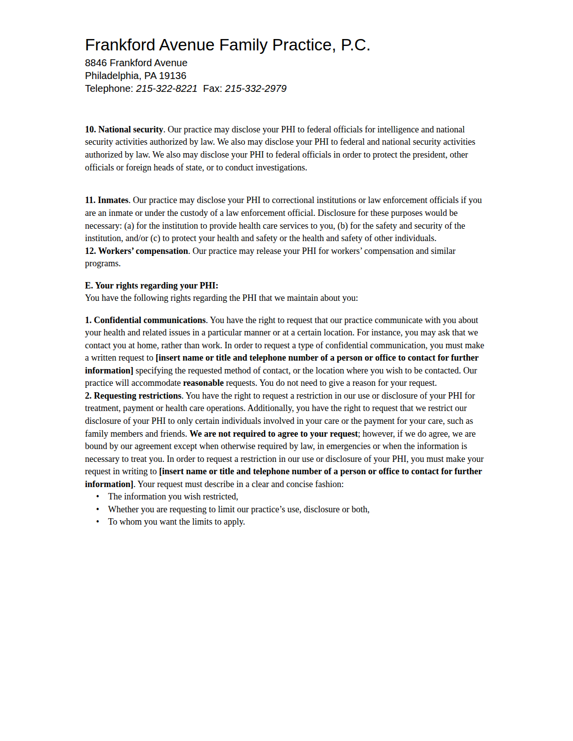Frankford Avenue Family Practice, P.C.
8846 Frankford Avenue
Philadelphia, PA 19136
Telephone: 215-322-8221 Fax: 215-332-2979
10. National security. Our practice may disclose your PHI to federal officials for intelligence and national security activities authorized by law. We also may disclose your PHI to federal and national security activities authorized by law. We also may disclose your PHI to federal officials in order to protect the president, other officials or foreign heads of state, or to conduct investigations.
11. Inmates. Our practice may disclose your PHI to correctional institutions or law enforcement officials if you are an inmate or under the custody of a law enforcement official. Disclosure for these purposes would be necessary: (a) for the institution to provide health care services to you, (b) for the safety and security of the institution, and/or (c) to protect your health and safety or the health and safety of other individuals.
12. Workers’ compensation. Our practice may release your PHI for workers’ compensation and similar programs.
E. Your rights regarding your PHI:
You have the following rights regarding the PHI that we maintain about you:
1. Confidential communications. You have the right to request that our practice communicate with you about your health and related issues in a particular manner or at a certain location. For instance, you may ask that we contact you at home, rather than work. In order to request a type of confidential communication, you must make a written request to [insert name or title and telephone number of a person or office to contact for further information] specifying the requested method of contact, or the location where you wish to be contacted. Our practice will accommodate reasonable requests. You do not need to give a reason for your request.
2. Requesting restrictions. You have the right to request a restriction in our use or disclosure of your PHI for treatment, payment or health care operations. Additionally, you have the right to request that we restrict our disclosure of your PHI to only certain individuals involved in your care or the payment for your care, such as family members and friends. We are not required to agree to your request; however, if we do agree, we are bound by our agreement except when otherwise required by law, in emergencies or when the information is necessary to treat you. In order to request a restriction in our use or disclosure of your PHI, you must make your request in writing to [insert name or title and telephone number of a person or office to contact for further information]. Your request must describe in a clear and concise fashion:
The information you wish restricted,
Whether you are requesting to limit our practice’s use, disclosure or both,
To whom you want the limits to apply.